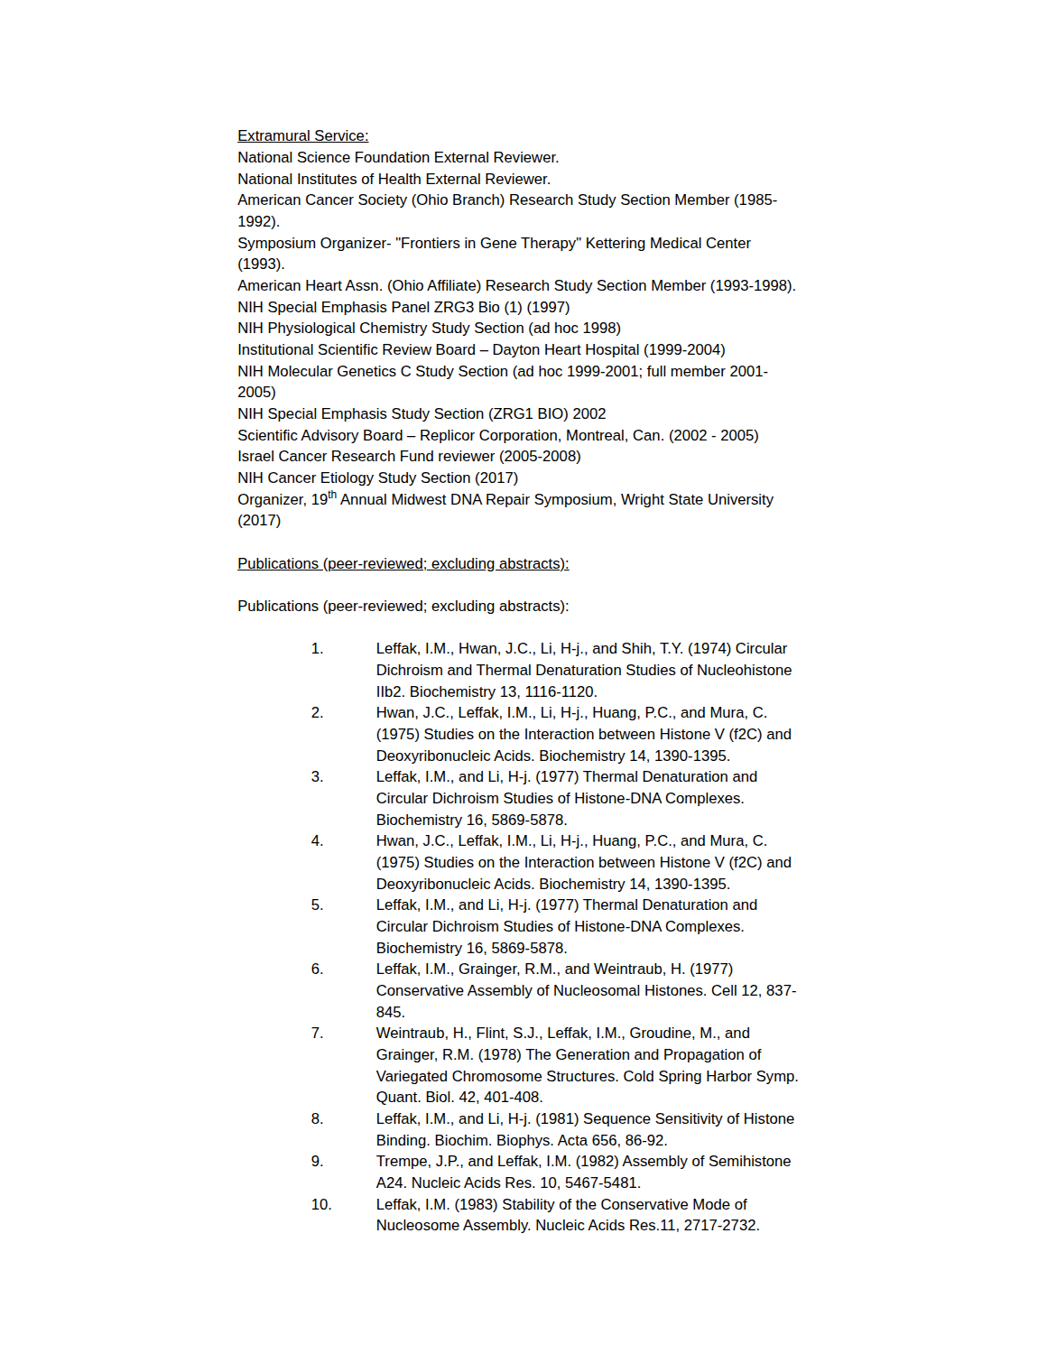Extramural Service:
National Science Foundation External Reviewer.
National Institutes of Health External Reviewer.
American Cancer Society (Ohio Branch) Research Study Section Member (1985-1992).
Symposium Organizer- "Frontiers in Gene Therapy" Kettering Medical Center (1993).
American Heart Assn. (Ohio Affiliate) Research Study Section Member (1993-1998).
NIH Special Emphasis Panel ZRG3 Bio (1) (1997)
NIH Physiological Chemistry Study Section (ad hoc 1998)
Institutional Scientific Review Board – Dayton Heart Hospital (1999-2004)
NIH Molecular Genetics C Study Section (ad hoc 1999-2001; full member 2001-2005)
NIH Special Emphasis Study Section (ZRG1 BIO) 2002
Scientific Advisory Board – Replicor Corporation, Montreal, Can. (2002 - 2005)
Israel Cancer Research Fund reviewer (2005-2008)
NIH Cancer Etiology Study Section (2017)
Organizer, 19th Annual Midwest DNA Repair Symposium, Wright State University (2017)
Publications (peer-reviewed; excluding abstracts):
Publications (peer-reviewed; excluding abstracts):
Leffak, I.M., Hwan, J.C., Li, H-j., and Shih, T.Y. (1974) Circular Dichroism and Thermal Denaturation Studies of Nucleohistone IIb2. Biochemistry 13, 1116-1120.
Hwan, J.C., Leffak, I.M., Li, H-j., Huang, P.C., and Mura, C. (1975) Studies on the Interaction between Histone V (f2C) and Deoxyribonucleic Acids. Biochemistry 14, 1390-1395.
Leffak, I.M., and Li, H-j. (1977) Thermal Denaturation and Circular Dichroism Studies of Histone-DNA Complexes. Biochemistry 16, 5869-5878.
Hwan, J.C., Leffak, I.M., Li, H-j., Huang, P.C., and Mura, C. (1975) Studies on the Interaction between Histone V (f2C) and Deoxyribonucleic Acids. Biochemistry 14, 1390-1395.
Leffak, I.M., and Li, H-j. (1977) Thermal Denaturation and Circular Dichroism Studies of Histone-DNA Complexes. Biochemistry 16, 5869-5878.
Leffak, I.M., Grainger, R.M., and Weintraub, H. (1977) Conservative Assembly of Nucleosomal Histones. Cell 12, 837-845.
Weintraub, H., Flint, S.J., Leffak, I.M., Groudine, M., and Grainger, R.M. (1978) The Generation and Propagation of Variegated Chromosome Structures. Cold Spring Harbor Symp. Quant. Biol. 42, 401-408.
Leffak, I.M., and Li, H-j. (1981) Sequence Sensitivity of Histone Binding. Biochim. Biophys. Acta 656, 86-92.
Trempe, J.P., and Leffak, I.M. (1982) Assembly of Semihistone A24. Nucleic Acids Res. 10, 5467-5481.
Leffak, I.M. (1983) Stability of the Conservative Mode of Nucleosome Assembly. Nucleic Acids Res.11, 2717-2732.